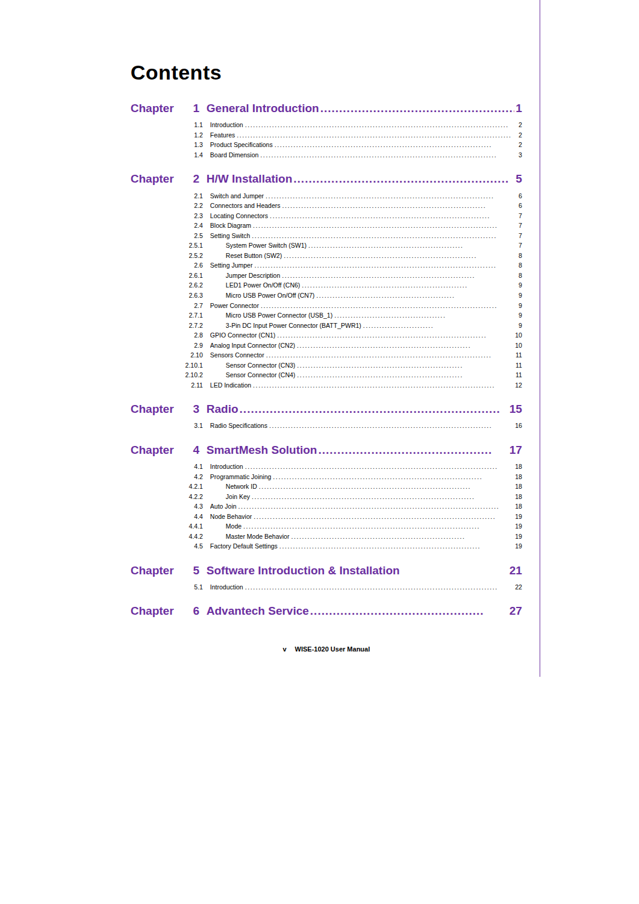Contents
Chapter
1
General Introduction .................................................................. 1
1.1 Introduction................................................................................................. 2
1.2 Features..................................................................................................... 2
1.3 Product Specifications................................................................................ 2
1.4 Board Dimension....................................................................................... 3
Chapter
2
H/W Installation ......................................................... 5
2.1 Switch and Jumper.................................................................................... 6
2.2 Connectors and Headers........................................................................... 6
2.3 Locating Connectors................................................................................. 7
2.4 Block Diagram.......................................................................................... 7
2.5 Setting Switch.......................................................................................... 7
2.5.1 System Power Switch (SW1)......................................................... 7
2.5.2 Reset Button (SW2)....................................................................... 8
2.6 Setting Jumper......................................................................................... 8
2.6.1 Jumper Description....................................................................... 8
2.6.2 LED1 Power On/Off (CN6)............................................................. 9
2.6.3 Micro USB Power On/Off (CN7)................................................... 9
2.7 Power Connector....................................................................................... 9
2.7.1 Micro USB Power Connector (USB_1)......................................... 9
2.7.23-Pin DC Input Power Connector (BATT_PWR1).......................... 9
2.8 GPIO Connector (CN1)............................................................................. 10
2.9 Analog Input Connector (CN2)................................................................ 10
2.10 Sensors Connector................................................................................... 11
2.10.1 Sensor Connector (CN3)............................................................. 11
2.10.2 Sensor Connector (CN4)............................................................. 11
2.11 LED Indication......................................................................................... 12
Chapter
3
Radio ..................................................................... 15
3.1 Radio Specifications.................................................................................. 16
Chapter
4
SmartMesh Solution .............................................. 17
4.1 Introduction............................................................................................. 18
4.2 Programmatic Joining............................................................................. 18
4.2.1 Network ID.............................................................................. 18
4.2.2 Join Key.................................................................................. 18
4.3 Auto Join................................................................................................ 18
4.4 Node Behavior......................................................................................... 19
4.4.1 Mode....................................................................................... 19
4.4.2 Master Mode Behavior................................................................ 19
4.5 Factory Default Settings.......................................................................... 19
Chapter
5
Software Introduction & Installation 21
5.1 Introduction............................................................................................. 22
Chapter
6
Advantech Service .............................................. 27
v WISE-1020 User Manual